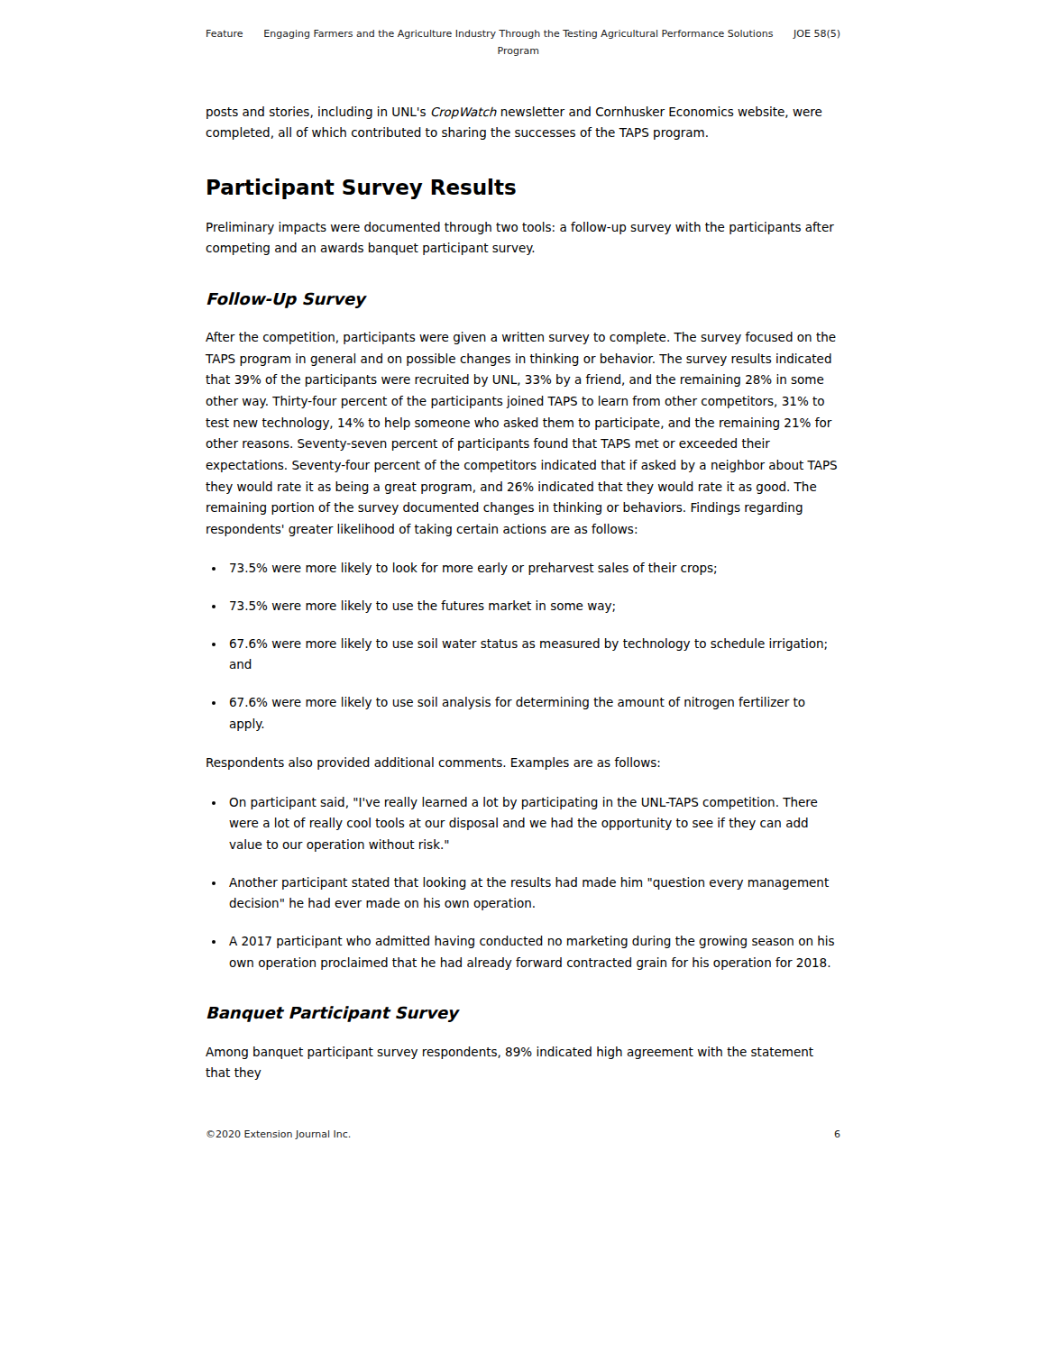Feature
Engaging Farmers and the Agriculture Industry Through the Testing Agricultural Performance Solutions Program
JOE 58(5)
posts and stories, including in UNL's CropWatch newsletter and Cornhusker Economics website, were completed, all of which contributed to sharing the successes of the TAPS program.
Participant Survey Results
Preliminary impacts were documented through two tools: a follow-up survey with the participants after competing and an awards banquet participant survey.
Follow-Up Survey
After the competition, participants were given a written survey to complete. The survey focused on the TAPS program in general and on possible changes in thinking or behavior. The survey results indicated that 39% of the participants were recruited by UNL, 33% by a friend, and the remaining 28% in some other way. Thirty-four percent of the participants joined TAPS to learn from other competitors, 31% to test new technology, 14% to help someone who asked them to participate, and the remaining 21% for other reasons. Seventy-seven percent of participants found that TAPS met or exceeded their expectations. Seventy-four percent of the competitors indicated that if asked by a neighbor about TAPS they would rate it as being a great program, and 26% indicated that they would rate it as good. The remaining portion of the survey documented changes in thinking or behaviors. Findings regarding respondents' greater likelihood of taking certain actions are as follows:
73.5% were more likely to look for more early or preharvest sales of their crops;
73.5% were more likely to use the futures market in some way;
67.6% were more likely to use soil water status as measured by technology to schedule irrigation; and
67.6% were more likely to use soil analysis for determining the amount of nitrogen fertilizer to apply.
Respondents also provided additional comments. Examples are as follows:
On participant said, "I've really learned a lot by participating in the UNL-TAPS competition. There were a lot of really cool tools at our disposal and we had the opportunity to see if they can add value to our operation without risk."
Another participant stated that looking at the results had made him "question every management decision" he had ever made on his own operation.
A 2017 participant who admitted having conducted no marketing during the growing season on his own operation proclaimed that he had already forward contracted grain for his operation for 2018.
Banquet Participant Survey
Among banquet participant survey respondents, 89% indicated high agreement with the statement that they
©2020 Extension Journal Inc.
6